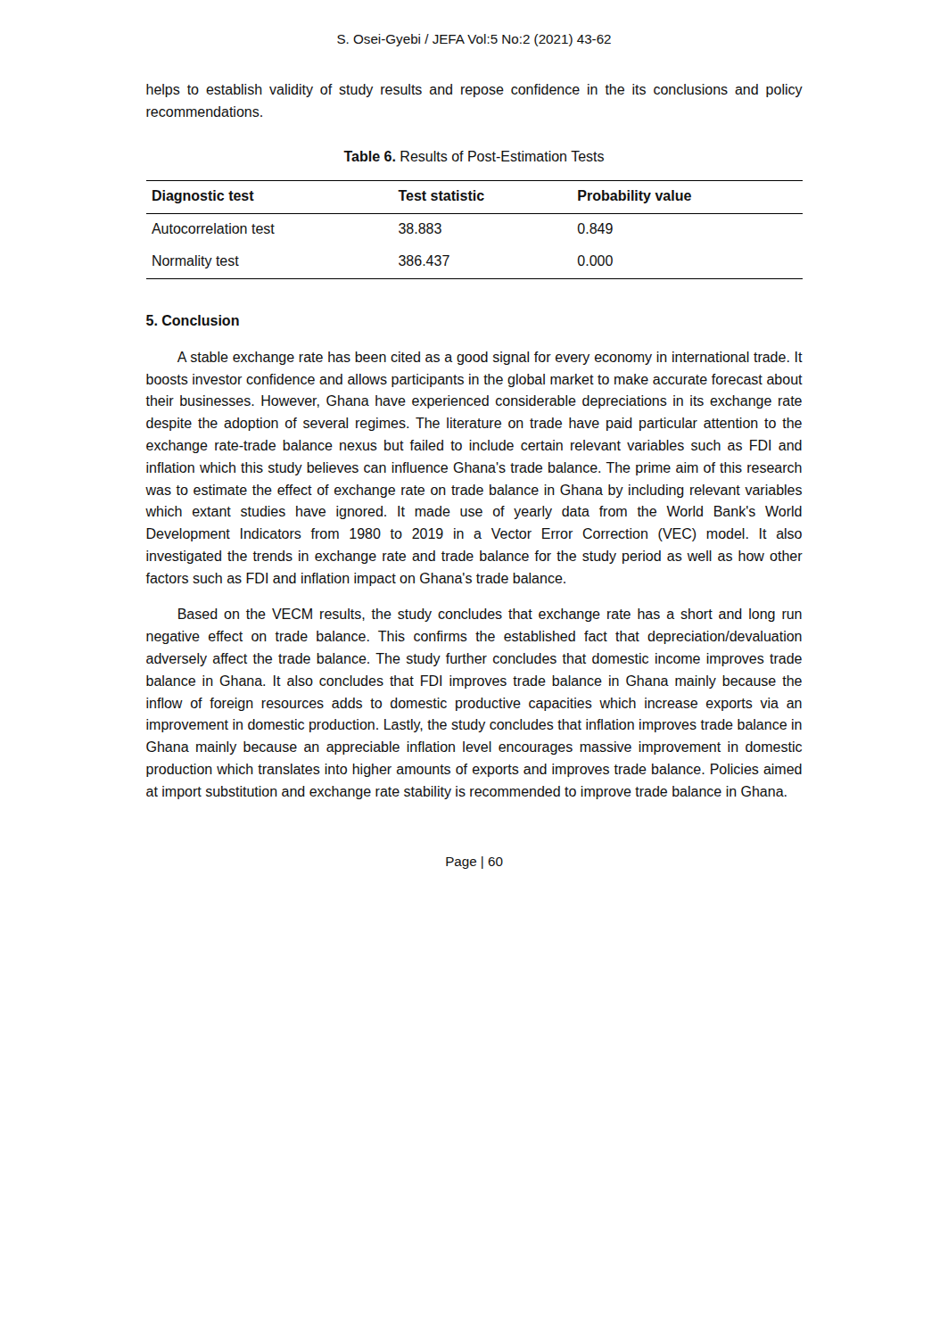S. Osei-Gyebi / JEFA Vol:5 No:2 (2021) 43-62
helps to establish validity of study results and repose confidence in the its conclusions and policy recommendations.
Table 6. Results of Post-Estimation Tests
| Diagnostic test | Test statistic | Probability value |
| --- | --- | --- |
| Autocorrelation test | 38.883 | 0.849 |
| Normality test | 386.437 | 0.000 |
5. Conclusion
A stable exchange rate has been cited as a good signal for every economy in international trade. It boosts investor confidence and allows participants in the global market to make accurate forecast about their businesses. However, Ghana have experienced considerable depreciations in its exchange rate despite the adoption of several regimes. The literature on trade have paid particular attention to the exchange rate-trade balance nexus but failed to include certain relevant variables such as FDI and inflation which this study believes can influence Ghana's trade balance. The prime aim of this research was to estimate the effect of exchange rate on trade balance in Ghana by including relevant variables which extant studies have ignored. It made use of yearly data from the World Bank's World Development Indicators from 1980 to 2019 in a Vector Error Correction (VEC) model. It also investigated the trends in exchange rate and trade balance for the study period as well as how other factors such as FDI and inflation impact on Ghana's trade balance.
Based on the VECM results, the study concludes that exchange rate has a short and long run negative effect on trade balance. This confirms the established fact that depreciation/devaluation adversely affect the trade balance. The study further concludes that domestic income improves trade balance in Ghana. It also concludes that FDI improves trade balance in Ghana mainly because the inflow of foreign resources adds to domestic productive capacities which increase exports via an improvement in domestic production. Lastly, the study concludes that inflation improves trade balance in Ghana mainly because an appreciable inflation level encourages massive improvement in domestic production which translates into higher amounts of exports and improves trade balance. Policies aimed at import substitution and exchange rate stability is recommended to improve trade balance in Ghana.
Page | 60